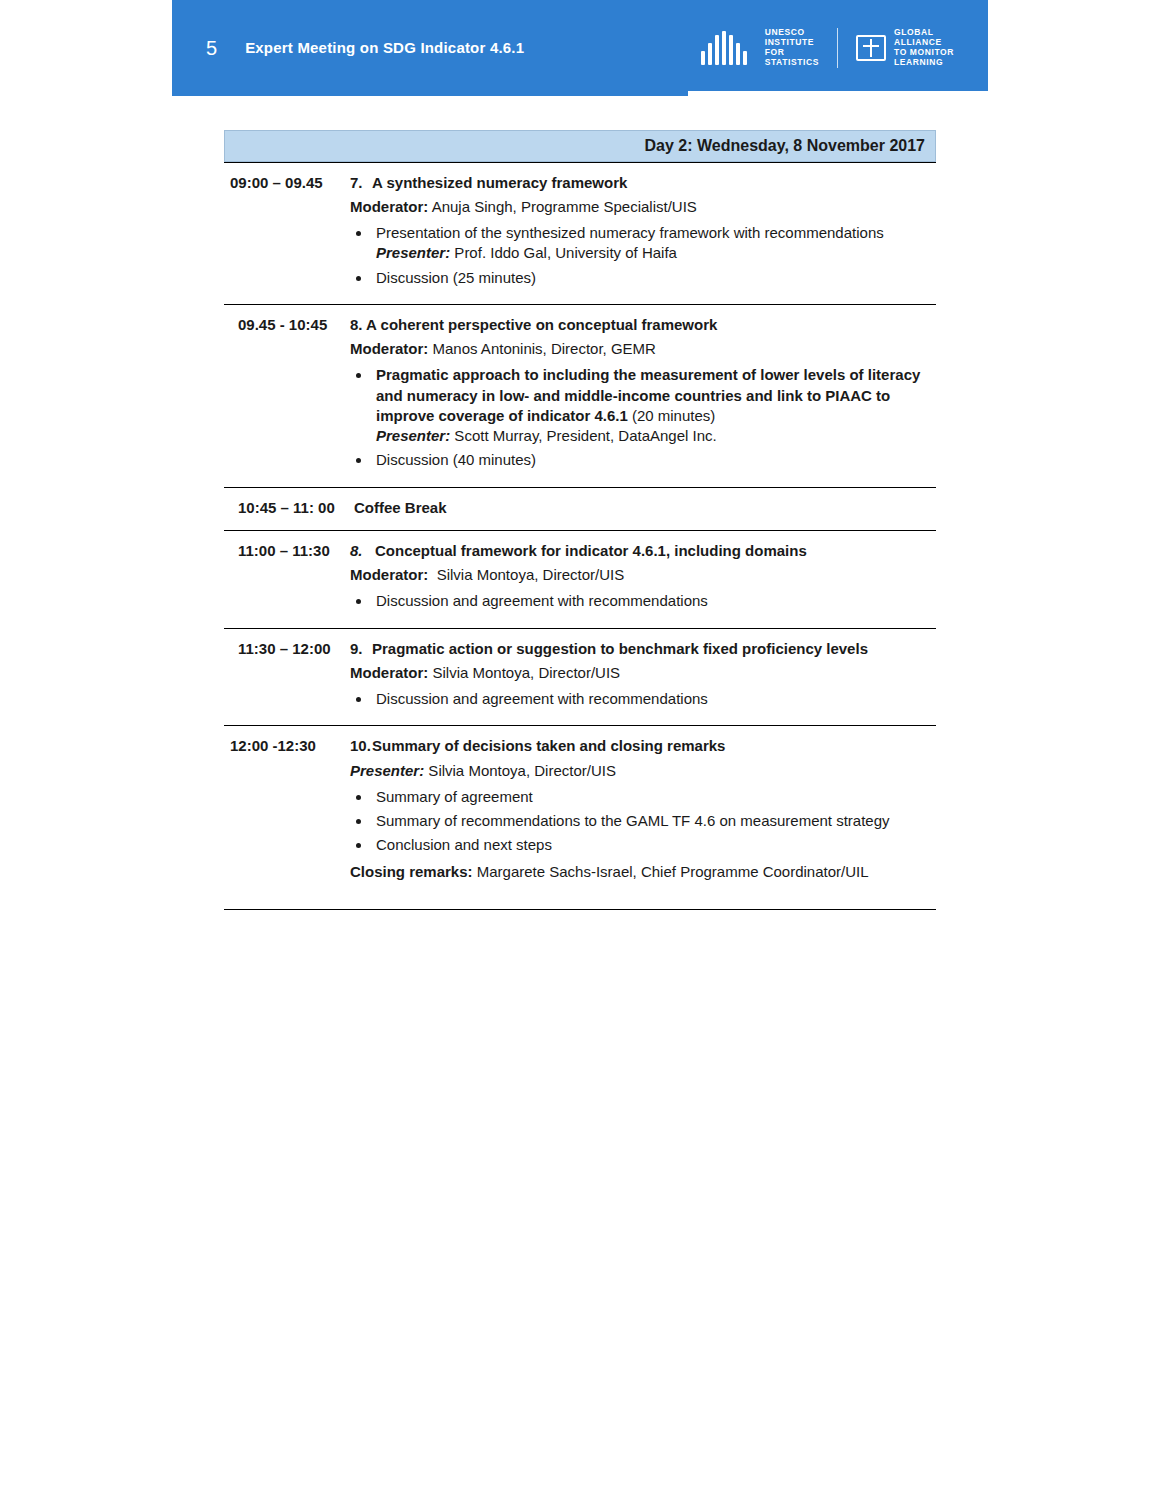5
Expert Meeting on SDG Indicator 4.6.1
UNESCO
INSTITUTE
FOR
STATISTICS
GLOBAL
ALLIANCE
TO MONITOR
LEARNING
Day 2: Wednesday, 8 November 2017
| 09:00 – 09.45 | 7. A synthesized numeracy framework Moderator: Anuja Singh, Programme Specialist/UIS Presentation of the synthesized numeracy framework with recommendations Presenter: Prof. Iddo Gal, University of Haifa Discussion (25 minutes) |
| 09.45 - 10:45 | 8. A coherent perspective on conceptual framework Moderator: Manos Antoninis, Director, GEMR Pragmatic approach to including the measurement of lower levels of literacy and numeracy in low- and middle-income countries and link to PIAAC to improve coverage of indicator 4.6.1 (20 minutes) Presenter: Scott Murray, President, DataAngel Inc. Discussion (40 minutes) |
| 10:45 – 11: 00 | Coffee Break |
| 11:00 – 11:30 | 8. Conceptual framework for indicator 4.6.1, including domains Moderator: Silvia Montoya, Director/UIS Discussion and agreement with recommendations |
| 11:30 – 12:00 | 9. Pragmatic action or suggestion to benchmark fixed proficiency levels Moderator: Silvia Montoya, Director/UIS Discussion and agreement with recommendations |
| 12:00 -12:30 | 10. Summary of decisions taken and closing remarks Presenter: Silvia Montoya, Director/UIS Summary of agreement Summary of recommendations to the GAML TF 4.6 on measurement strategy Conclusion and next steps Closing remarks: Margarete Sachs-Israel, Chief Programme Coordinator/UIL |